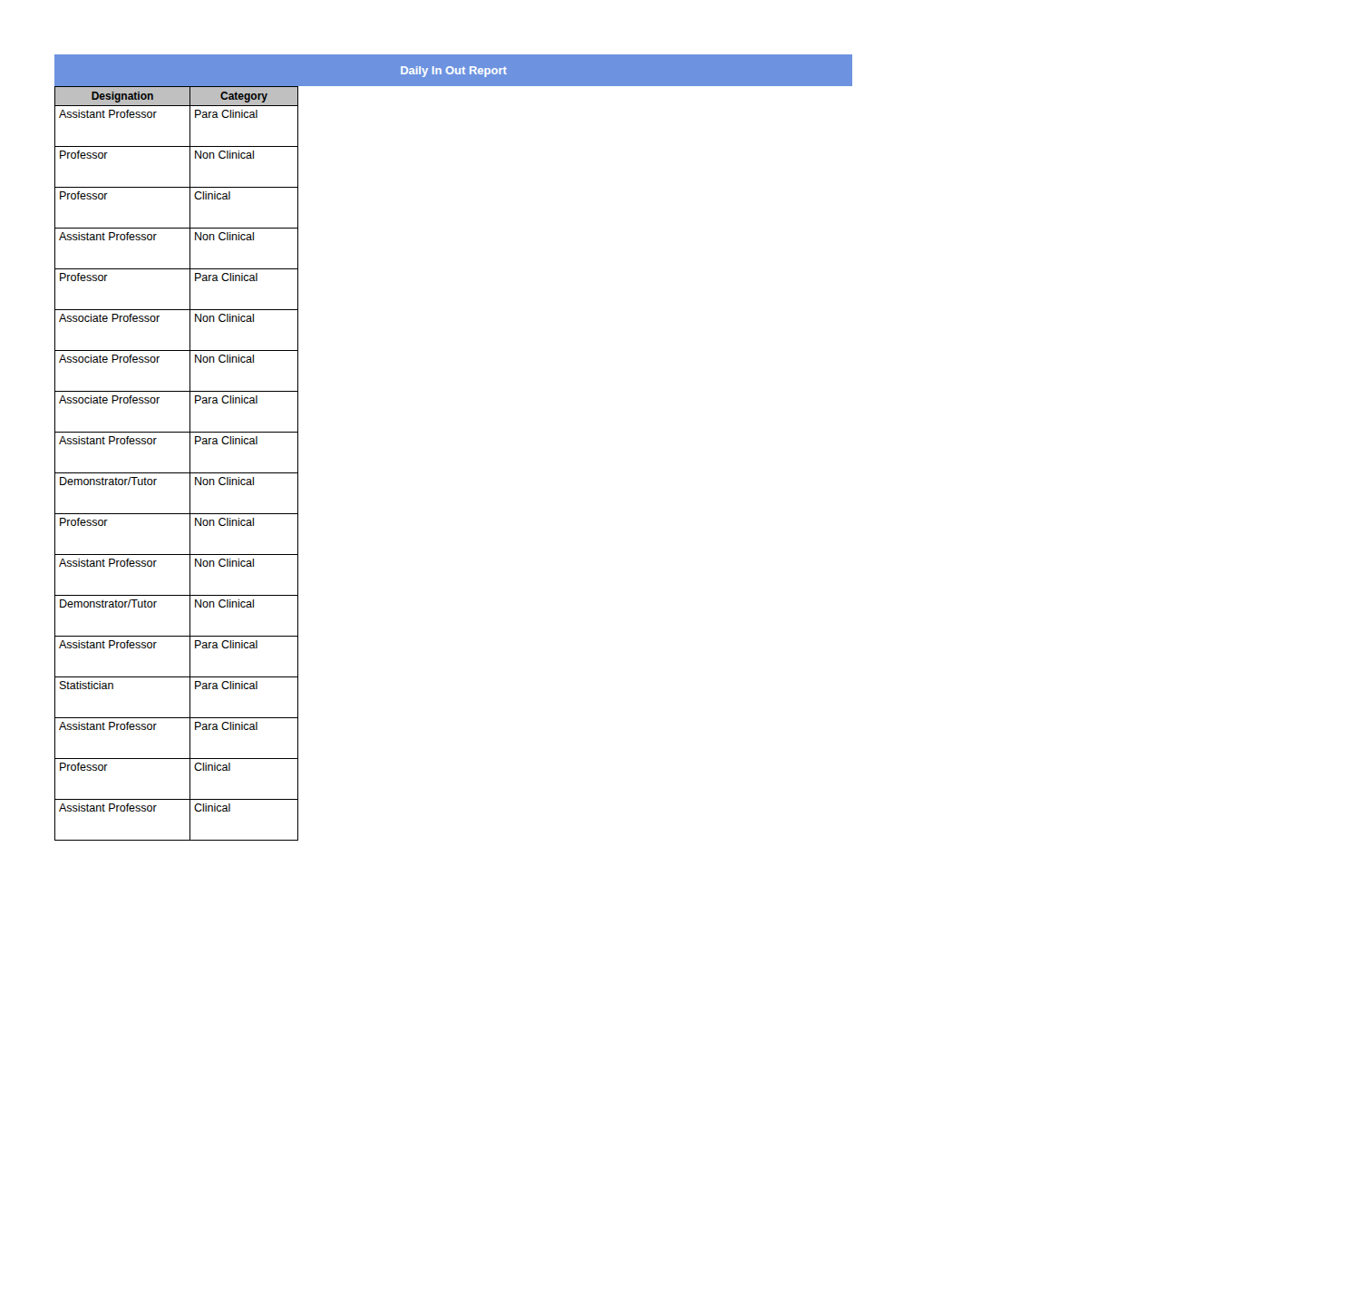Daily In Out Report
| Designation | Category |
| --- | --- |
| Assistant Professor | Para Clinical |
| Professor | Non Clinical |
| Professor | Clinical |
| Assistant Professor | Non Clinical |
| Professor | Para Clinical |
| Associate Professor | Non Clinical |
| Associate Professor | Non Clinical |
| Associate Professor | Para Clinical |
| Assistant Professor | Para Clinical |
| Demonstrator/Tutor | Non Clinical |
| Professor | Non Clinical |
| Assistant Professor | Non Clinical |
| Demonstrator/Tutor | Non Clinical |
| Assistant Professor | Para Clinical |
| Statistician | Para Clinical |
| Assistant Professor | Para Clinical |
| Professor | Clinical |
| Assistant Professor | Clinical |